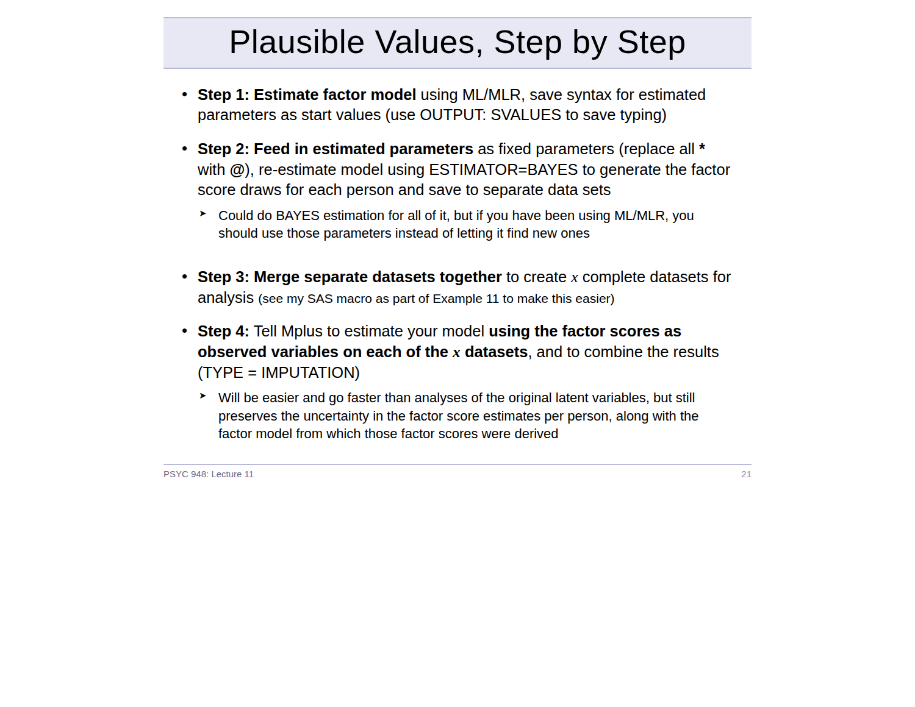Plausible Values, Step by Step
Step 1: Estimate factor model using ML/MLR, save syntax for estimated parameters as start values (use OUTPUT: SVALUES to save typing)
Step 2: Feed in estimated parameters as fixed parameters (replace all * with @), re-estimate model using ESTIMATOR=BAYES to generate the factor score draws for each person and save to separate data sets
Could do BAYES estimation for all of it, but if you have been using ML/MLR, you should use those parameters instead of letting it find new ones
Step 3: Merge separate datasets together to create x complete datasets for analysis (see my SAS macro as part of Example 11 to make this easier)
Step 4: Tell Mplus to estimate your model using the factor scores as observed variables on each of the x datasets, and to combine the results (TYPE = IMPUTATION)
Will be easier and go faster than analyses of the original latent variables, but still preserves the uncertainty in the factor score estimates per person, along with the factor model from which those factor scores were derived
PSYC 948: Lecture 11 21